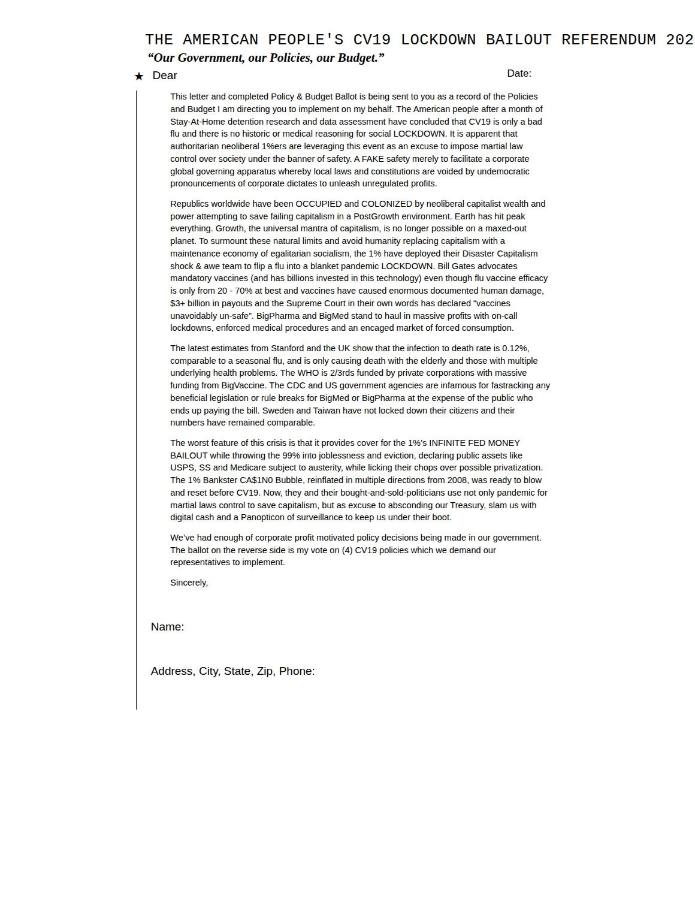THE AMERICAN PEOPLE'S CV19 LOCKDOWN BAILOUT REFERENDUM 2020
“Our Government, our Policies, our Budget.”
Date:
★ Dear
This letter and completed Policy & Budget Ballot is being sent to you as a record of the Policies and Budget I am directing you to implement on my behalf. The American people after a month of Stay-At-Home detention research and data assessment have concluded that CV19 is only a bad flu and there is no historic or medical reasoning for social LOCKDOWN. It is apparent that authoritarian neoliberal 1%ers are leveraging this event as an excuse to impose martial law control over society under the banner of safety. A FAKE safety merely to facilitate a corporate global governing apparatus whereby local laws and constitutions are voided by undemocratic pronouncements of corporate dictates to unleash unregulated profits.
Republics worldwide have been OCCUPIED and COLONIZED by neoliberal capitalist wealth and power attempting to save failing capitalism in a PostGrowth environment. Earth has hit peak everything. Growth, the universal mantra of capitalism, is no longer possible on a maxed-out planet. To surmount these natural limits and avoid humanity replacing capitalism with a maintenance economy of egalitarian socialism, the 1% have deployed their Disaster Capitalism shock & awe team to flip a flu into a blanket pandemic LOCKDOWN. Bill Gates advocates mandatory vaccines (and has billions invested in this technology) even though flu vaccine efficacy is only from 20 - 70% at best and vaccines have caused enormous documented human damage, $3+ billion in payouts and the Supreme Court in their own words has declared “vaccines unavoidably un-safe”. BigPharma and BigMed stand to haul in massive profits with on-call lockdowns, enforced medical procedures and an encaged market of forced consumption.
The latest estimates from Stanford and the UK show that the infection to death rate is 0.12%, comparable to a seasonal flu, and is only causing death with the elderly and those with multiple underlying health problems. The WHO is 2/3rds funded by private corporations with massive funding from BigVaccine. The CDC and US government agencies are infamous for fastracking any beneficial legislation or rule breaks for BigMed or BigPharma at the expense of the public who ends up paying the bill. Sweden and Taiwan have not locked down their citizens and their numbers have remained comparable.
The worst feature of this crisis is that it provides cover for the 1%’s INFINITE FED MONEY BAILOUT while throwing the 99% into joblessness and eviction, declaring public assets like USPS, SS and Medicare subject to austerity, while licking their chops over possible privatization. The 1% Bankster CA$1N0 Bubble, reinflated in multiple directions from 2008, was ready to blow and reset before CV19. Now, they and their bought-and-sold-politicians use not only pandemic for martial laws control to save capitalism, but as excuse to absconding our Treasury, slam us with digital cash and a Panopticon of surveillance to keep us under their boot.
We’ve had enough of corporate profit motivated policy decisions being made in our government. The ballot on the reverse side is my vote on (4) CV19 policies which we demand our representatives to implement.
Sincerely,
Name:
Address, City, State, Zip, Phone: